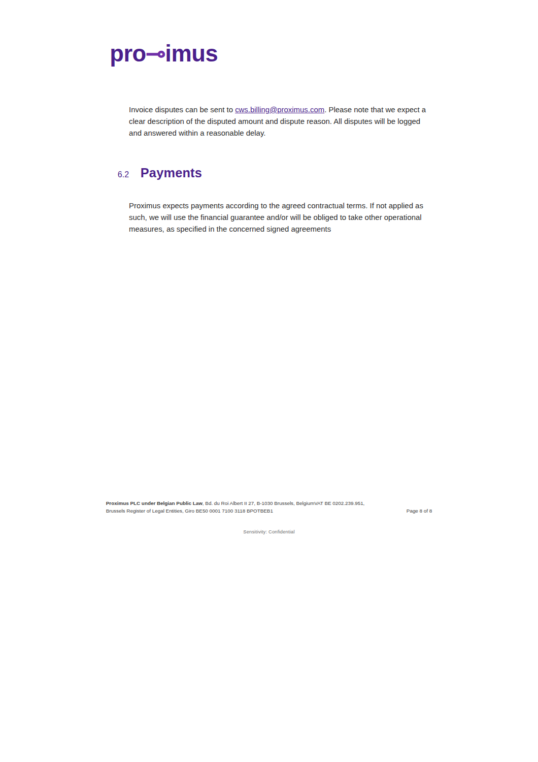pro⊸imus
Invoice disputes can be sent to cws.billing@proximus.com. Please note that we expect a clear description of the disputed amount and dispute reason. All disputes will be logged and answered within a reasonable delay.
6.2
Payments
Proximus expects payments according to the agreed contractual terms. If not applied as such, we will use the financial guarantee and/or will be obliged to take other operational measures, as specified in the concerned signed agreements
Proximus PLC under Belgian Public Law, Bd. du Roi Albert II 27, B-1030 Brussels, BelgiumVAT BE 0202.239.951,
Brussels Register of Legal Entities, Giro BE50 0001 7100 3118 BPOTBEB1
Page 8 of 8
Sensitivity: Confidential